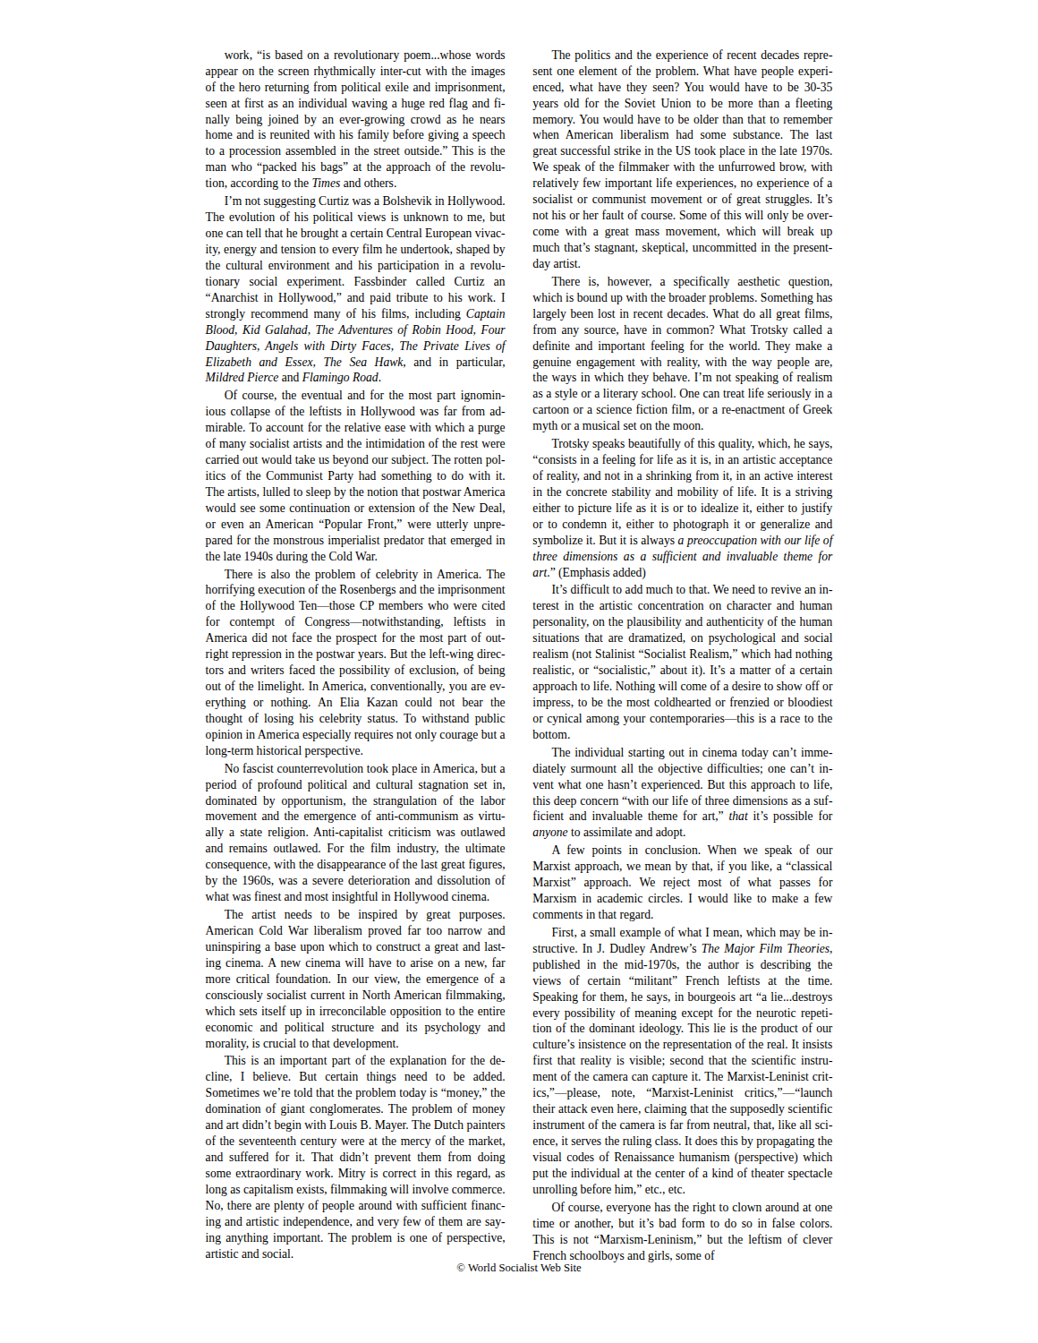work, “is based on a revolutionary poem...whose words appear on the screen rhythmically inter-cut with the images of the hero returning from political exile and imprisonment, seen at first as an individual waving a huge red flag and finally being joined by an ever-growing crowd as he nears home and is reunited with his family before giving a speech to a procession assembled in the street outside.” This is the man who “packed his bags” at the approach of the revolution, according to the Times and others.
I’m not suggesting Curtiz was a Bolshevik in Hollywood. The evolution of his political views is unknown to me, but one can tell that he brought a certain Central European vivacity, energy and tension to every film he undertook, shaped by the cultural environment and his participation in a revolutionary social experiment. Fassbinder called Curtiz an “Anarchist in Hollywood,” and paid tribute to his work. I strongly recommend many of his films, including Captain Blood, Kid Galahad, The Adventures of Robin Hood, Four Daughters, Angels with Dirty Faces, The Private Lives of Elizabeth and Essex, The Sea Hawk, and in particular, Mildred Pierce and Flamingo Road.
Of course, the eventual and for the most part ignominious collapse of the leftists in Hollywood was far from admirable. To account for the relative ease with which a purge of many socialist artists and the intimidation of the rest were carried out would take us beyond our subject. The rotten politics of the Communist Party had something to do with it. The artists, lulled to sleep by the notion that postwar America would see some continuation or extension of the New Deal, or even an American “Popular Front,” were utterly unprepared for the monstrous imperialist predator that emerged in the late 1940s during the Cold War.
There is also the problem of celebrity in America. The horrifying execution of the Rosenbergs and the imprisonment of the Hollywood Ten—those CP members who were cited for contempt of Congress—notwithstanding, leftists in America did not face the prospect for the most part of outright repression in the postwar years. But the left-wing directors and writers faced the possibility of exclusion, of being out of the limelight. In America, conventionally, you are everything or nothing. An Elia Kazan could not bear the thought of losing his celebrity status. To withstand public opinion in America especially requires not only courage but a long-term historical perspective.
No fascist counterrevolution took place in America, but a period of profound political and cultural stagnation set in, dominated by opportunism, the strangulation of the labor movement and the emergence of anti-communism as virtually a state religion. Anti-capitalist criticism was outlawed and remains outlawed. For the film industry, the ultimate consequence, with the disappearance of the last great figures, by the 1960s, was a severe deterioration and dissolution of what was finest and most insightful in Hollywood cinema.
The artist needs to be inspired by great purposes. American Cold War liberalism proved far too narrow and uninspiring a base upon which to construct a great and lasting cinema. A new cinema will have to arise on a new, far more critical foundation. In our view, the emergence of a consciously socialist current in North American filmmaking, which sets itself up in irreconcilable opposition to the entire economic and political structure and its psychology and morality, is crucial to that development.
This is an important part of the explanation for the decline, I believe. But certain things need to be added. Sometimes we’re told that the problem today is “money,” the domination of giant conglomerates. The problem of money and art didn’t begin with Louis B. Mayer. The Dutch painters of the seventeenth century were at the mercy of the market, and suffered for it. That didn’t prevent them from doing some extraordinary work. Mitry is correct in this regard, as long as capitalism exists, filmmaking will involve commerce. No, there are plenty of people around with sufficient financing and artistic independence, and very few of them are saying anything important. The problem is one of perspective, artistic and social.
The politics and the experience of recent decades represent one element of the problem. What have people experienced, what have they seen? You would have to be 30-35 years old for the Soviet Union to be more than a fleeting memory. You would have to be older than that to remember when American liberalism had some substance. The last great successful strike in the US took place in the late 1970s. We speak of the filmmaker with the unfurrowed brow, with relatively few important life experiences, no experience of a socialist or communist movement or of great struggles. It’s not his or her fault of course. Some of this will only be overcome with a great mass movement, which will break up much that’s stagnant, skeptical, uncommitted in the present-day artist.
There is, however, a specifically aesthetic question, which is bound up with the broader problems. Something has largely been lost in recent decades. What do all great films, from any source, have in common? What Trotsky called a definite and important feeling for the world. They make a genuine engagement with reality, with the way people are, the ways in which they behave. I’m not speaking of realism as a style or a literary school. One can treat life seriously in a cartoon or a science fiction film, or a re-enactment of Greek myth or a musical set on the moon.
Trotsky speaks beautifully of this quality, which, he says, “consists in a feeling for life as it is, in an artistic acceptance of reality, and not in a shrinking from it, in an active interest in the concrete stability and mobility of life. It is a striving either to picture life as it is or to idealize it, either to justify or to condemn it, either to photograph it or generalize and symbolize it. But it is always a preoccupation with our life of three dimensions as a sufficient and invaluable theme for art.” (Emphasis added)
It’s difficult to add much to that. We need to revive an interest in the artistic concentration on character and human personality, on the plausibility and authenticity of the human situations that are dramatized, on psychological and social realism (not Stalinist “Socialist Realism,” which had nothing realistic, or “socialistic,” about it). It’s a matter of a certain approach to life. Nothing will come of a desire to show off or impress, to be the most coldhearted or frenzied or bloodiest or cynical among your contemporaries—this is a race to the bottom.
The individual starting out in cinema today can’t immediately surmount all the objective difficulties; one can’t invent what one hasn’t experienced. But this approach to life, this deep concern “with our life of three dimensions as a sufficient and invaluable theme for art,” that it’s possible for anyone to assimilate and adopt.
A few points in conclusion. When we speak of our Marxist approach, we mean by that, if you like, a “classical Marxist” approach. We reject most of what passes for Marxism in academic circles. I would like to make a few comments in that regard.
First, a small example of what I mean, which may be instructive. In J. Dudley Andrew’s The Major Film Theories, published in the mid-1970s, the author is describing the views of certain “militant” French leftists at the time. Speaking for them, he says, in bourgeois art “a lie...destroys every possibility of meaning except for the neurotic repetition of the dominant ideology. This lie is the product of our culture’s insistence on the representation of the real. It insists first that reality is visible; second that the scientific instrument of the camera can capture it. The Marxist-Leninist critics,”—please, note, “Marxist-Leninist critics,”—“launch their attack even here, claiming that the supposedly scientific instrument of the camera is far from neutral, that, like all science, it serves the ruling class. It does this by propagating the visual codes of Renaissance humanism (perspective) which put the individual at the center of a kind of theater spectacle unrolling before him,” etc., etc.
Of course, everyone has the right to clown around at one time or another, but it’s bad form to do so in false colors. This is not “Marxism-Leninism,” but the leftism of clever French schoolboys and girls, some of
© World Socialist Web Site